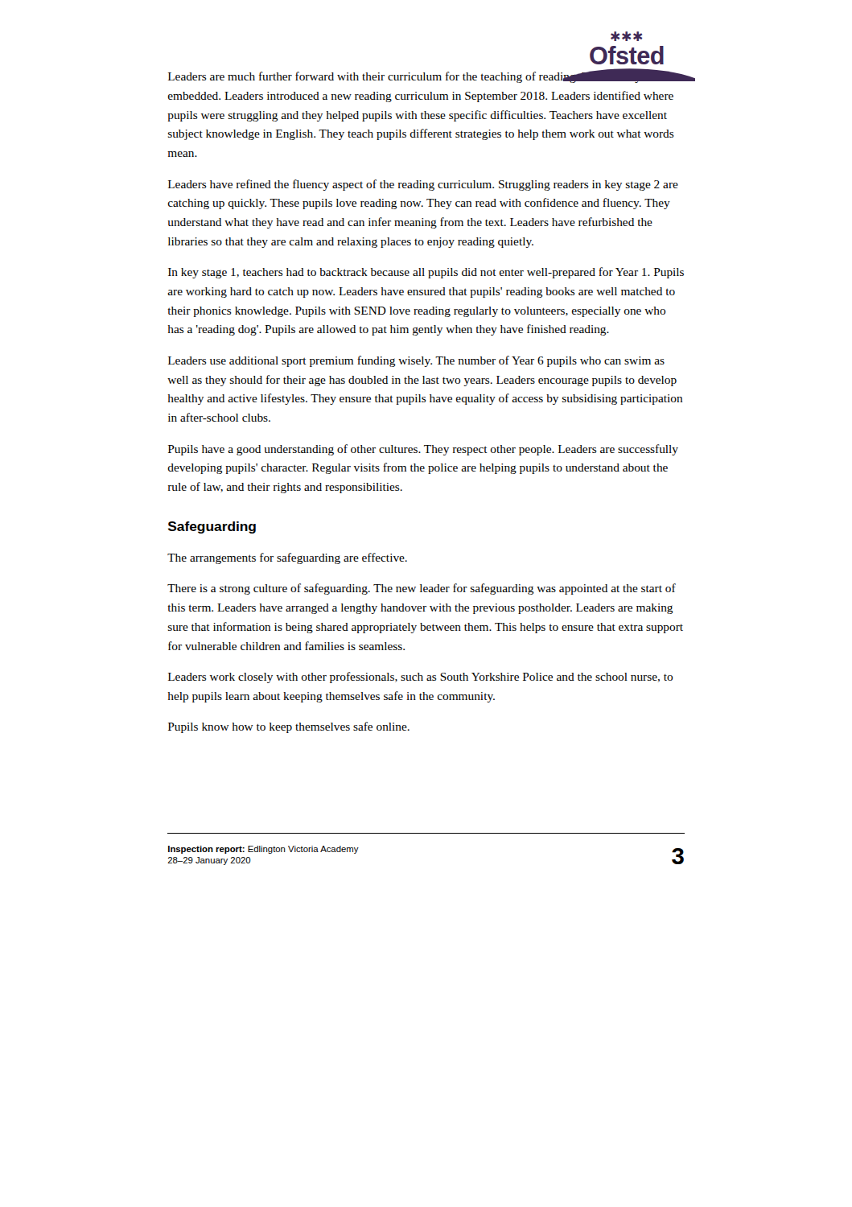✱✱✱
Ofsted
Leaders are much further forward with their curriculum for the teaching of reading. This is fully embedded. Leaders introduced a new reading curriculum in September 2018. Leaders identified where pupils were struggling and they helped pupils with these specific difficulties. Teachers have excellent subject knowledge in English. They teach pupils different strategies to help them work out what words mean.
Leaders have refined the fluency aspect of the reading curriculum. Struggling readers in key stage 2 are catching up quickly. These pupils love reading now. They can read with confidence and fluency. They understand what they have read and can infer meaning from the text. Leaders have refurbished the libraries so that they are calm and relaxing places to enjoy reading quietly.
In key stage 1, teachers had to backtrack because all pupils did not enter well-prepared for Year 1. Pupils are working hard to catch up now. Leaders have ensured that pupils' reading books are well matched to their phonics knowledge. Pupils with SEND love reading regularly to volunteers, especially one who has a 'reading dog'. Pupils are allowed to pat him gently when they have finished reading.
Leaders use additional sport premium funding wisely. The number of Year 6 pupils who can swim as well as they should for their age has doubled in the last two years. Leaders encourage pupils to develop healthy and active lifestyles. They ensure that pupils have equality of access by subsidising participation in after-school clubs.
Pupils have a good understanding of other cultures. They respect other people. Leaders are successfully developing pupils' character. Regular visits from the police are helping pupils to understand about the rule of law, and their rights and responsibilities.
Safeguarding
The arrangements for safeguarding are effective.
There is a strong culture of safeguarding. The new leader for safeguarding was appointed at the start of this term. Leaders have arranged a lengthy handover with the previous postholder. Leaders are making sure that information is being shared appropriately between them. This helps to ensure that extra support for vulnerable children and families is seamless.
Leaders work closely with other professionals, such as South Yorkshire Police and the school nurse, to help pupils learn about keeping themselves safe in the community.
Pupils know how to keep themselves safe online.
Inspection report: Edlington Victoria Academy
28–29 January 2020
3